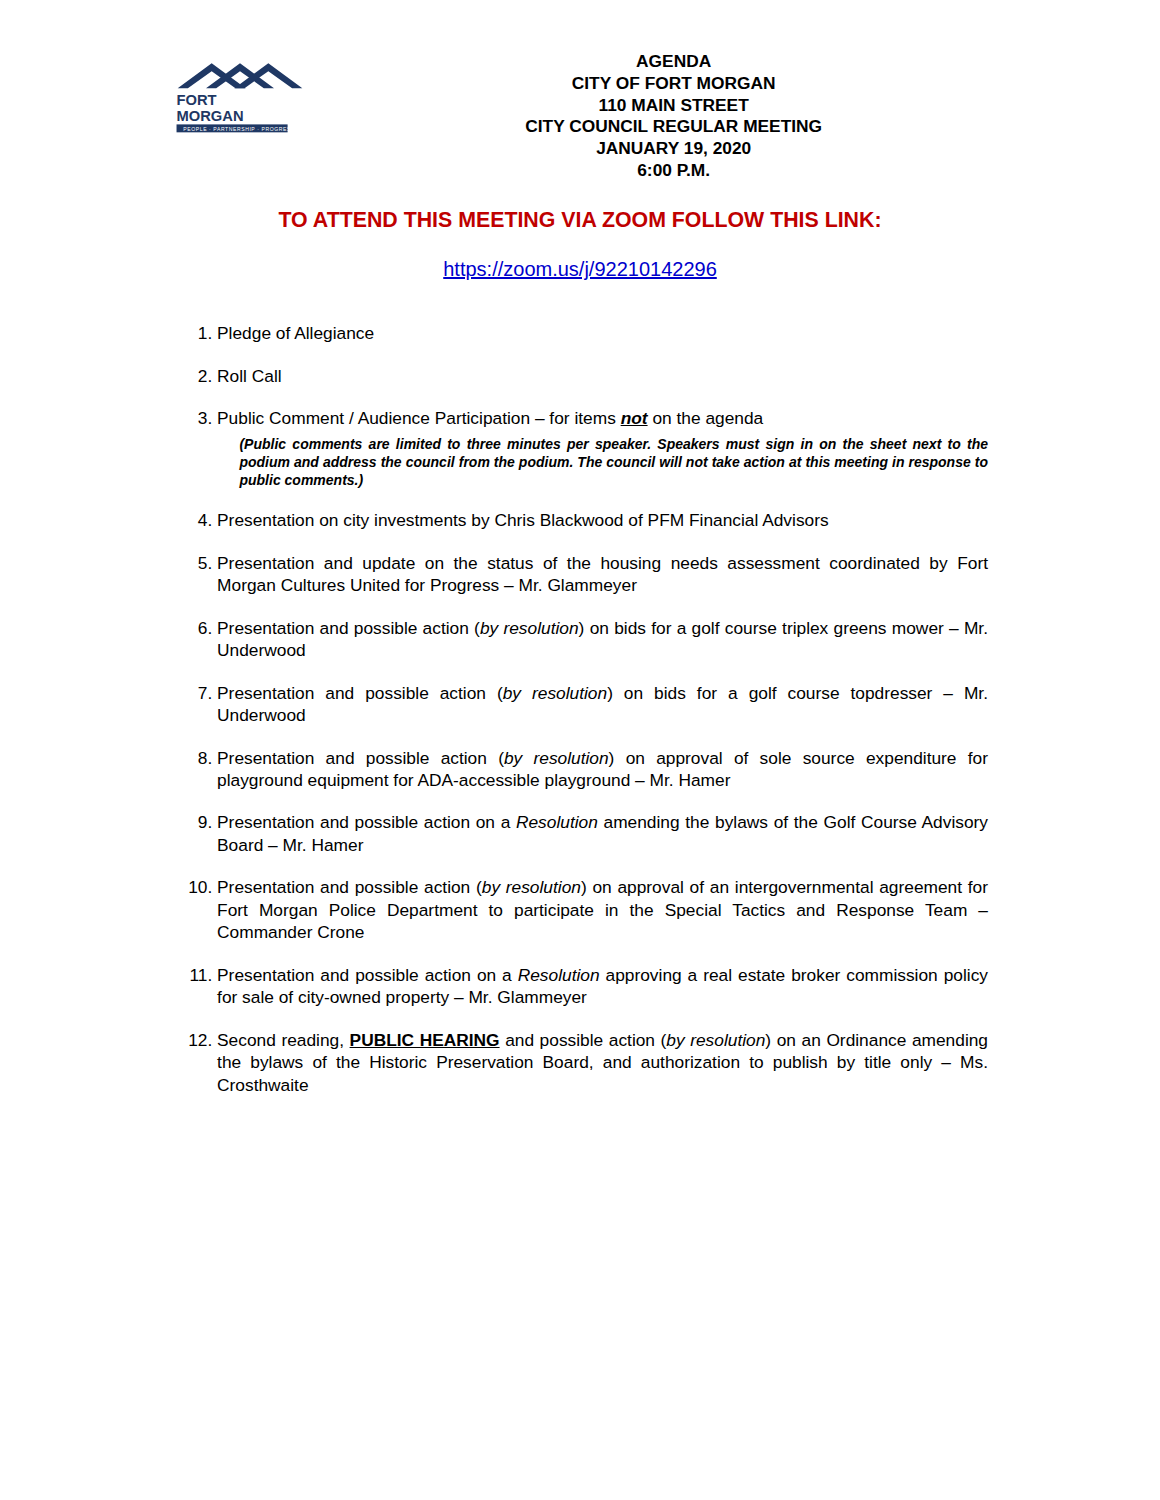FORT MORGAN PEOPLE · PARTNERSHIP · PROGRESS
AGENDA
CITY OF FORT MORGAN
110 MAIN STREET
CITY COUNCIL REGULAR MEETING
JANUARY 19, 2020
6:00 P.M.
TO ATTEND THIS MEETING VIA ZOOM FOLLOW THIS LINK:
https://zoom.us/j/92210142296
Pledge of Allegiance
Roll Call
Public Comment / Audience Participation – for items not on the agenda (Public comments are limited to three minutes per speaker. Speakers must sign in on the sheet next to the podium and address the council from the podium. The council will not take action at this meeting in response to public comments.)
Presentation on city investments by Chris Blackwood of PFM Financial Advisors
Presentation and update on the status of the housing needs assessment coordinated by Fort Morgan Cultures United for Progress – Mr. Glammeyer
Presentation and possible action (by resolution) on bids for a golf course triplex greens mower – Mr. Underwood
Presentation and possible action (by resolution) on bids for a golf course topdresser – Mr. Underwood
Presentation and possible action (by resolution) on approval of sole source expenditure for playground equipment for ADA-accessible playground – Mr. Hamer
Presentation and possible action on a Resolution amending the bylaws of the Golf Course Advisory Board – Mr. Hamer
Presentation and possible action (by resolution) on approval of an intergovernmental agreement for Fort Morgan Police Department to participate in the Special Tactics and Response Team – Commander Crone
Presentation and possible action on a Resolution approving a real estate broker commission policy for sale of city-owned property – Mr. Glammeyer
Second reading, PUBLIC HEARING and possible action (by resolution) on an Ordinance amending the bylaws of the Historic Preservation Board, and authorization to publish by title only – Ms. Crosthwaite